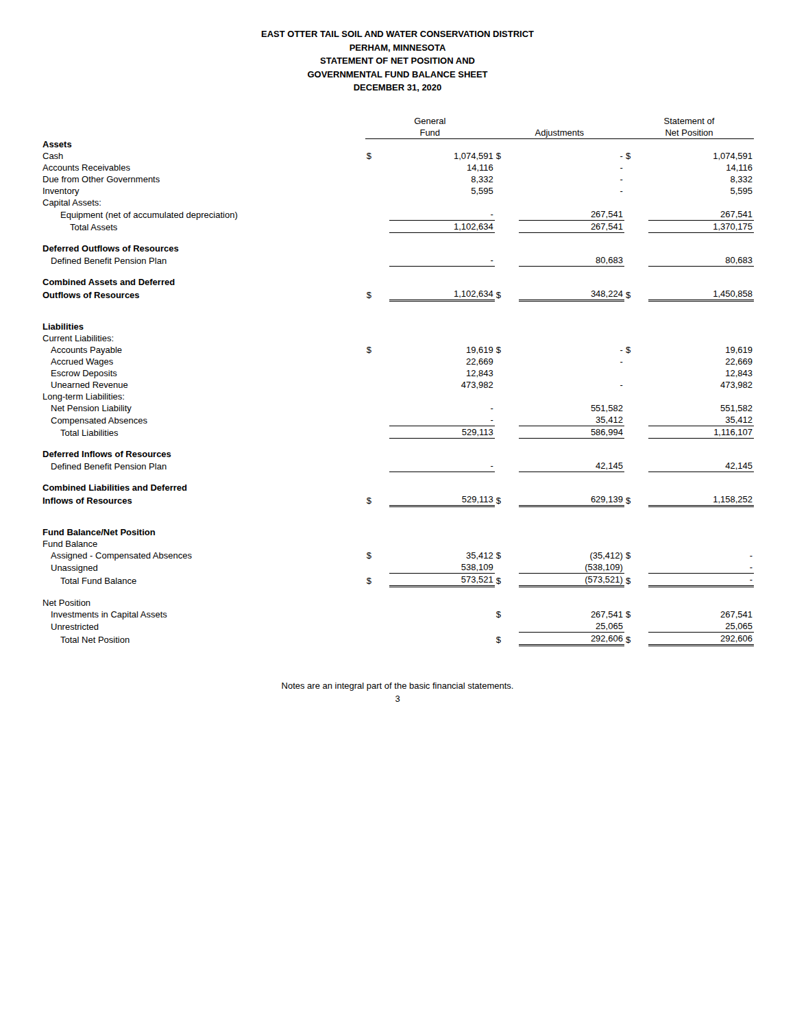EAST OTTER TAIL SOIL AND WATER CONSERVATION DISTRICT
PERHAM, MINNESOTA
STATEMENT OF NET POSITION AND
GOVERNMENTAL FUND BALANCE SHEET
DECEMBER 31, 2020
| | General | | Statement of |
| | Fund | Adjustments | Net Position |
| Assets | |
| Cash | $ | 1,074,591 | $ | - | $ | 1,074,591 |
| Accounts Receivables | | 14,116 | | - | | 14,116 |
| Due from Other Governments | | 8,332 | | - | | 8,332 |
| Inventory | | 5,595 | | - | | 5,595 |
| Capital Assets: | |
| Equipment (net of accumulated depreciation) | | - | | 267,541 | | 267,541 |
| Total Assets | | 1,102,634 | | 267,541 | | 1,370,175 |
| Deferred Outflows of Resources | |
| Defined Benefit Pension Plan | | - | | 80,683 | | 80,683 |
| Combined Assets and Deferred | |
| Outflows of Resources | $ | 1,102,634 | $ | 348,224 | $ | 1,450,858 |
| Liabilities | |
| Current Liabilities: | |
| Accounts Payable | $ | 19,619 | $ | - | $ | 19,619 |
| Accrued Wages | | 22,669 | | - | | 22,669 |
| Escrow Deposits | | 12,843 | | | | 12,843 |
| Unearned Revenue | | 473,982 | | - | | 473,982 |
| Long-term Liabilities: | |
| Net Pension Liability | | - | | 551,582 | | 551,582 |
| Compensated Absences | | - | | 35,412 | | 35,412 |
| Total Liabilities | | 529,113 | | 586,994 | | 1,116,107 |
| Deferred Inflows of Resources | |
| Defined Benefit Pension Plan | | - | | 42,145 | | 42,145 |
| Combined Liabilities and Deferred | |
| Inflows of Resources | $ | 529,113 | $ | 629,139 | $ | 1,158,252 |
| Fund Balance/Net Position | |
| Fund Balance | |
| Assigned - Compensated Absences | $ | 35,412 | $ | (35,412) | $ | - |
| Unassigned | | 538,109 | | (538,109) | | - |
| Total Fund Balance | $ | 573,521 | $ | (573,521) | $ | - |
| Net Position | |
| Investments in Capital Assets | | | $ | 267,541 | $ | 267,541 |
| Unrestricted | | | | 25,065 | | 25,065 |
| Total Net Position | | | $ | 292,606 | $ | 292,606 |
Notes are an integral part of the basic financial statements.
3